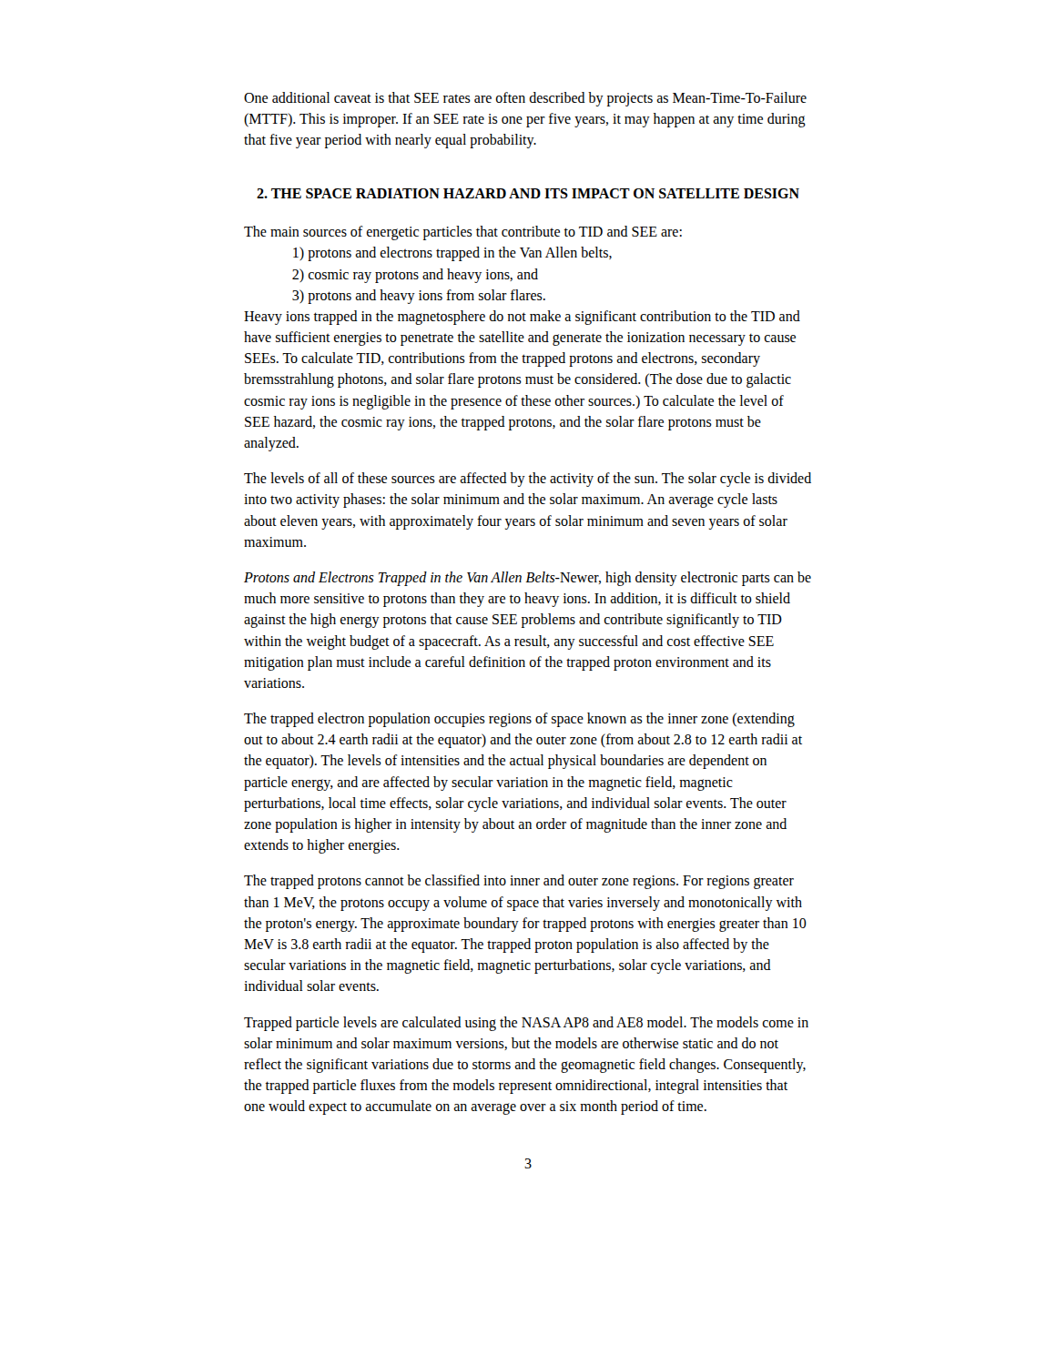One additional caveat is that SEE rates are often described by projects as Mean-Time-To-Failure (MTTF). This is improper. If an SEE rate is one per five years, it may happen at any time during that five year period with nearly equal probability.
2. THE SPACE RADIATION HAZARD AND ITS IMPACT ON SATELLITE DESIGN
The main sources of energetic particles that contribute to TID and SEE are:
1) protons and electrons trapped in the Van Allen belts,
2) cosmic ray protons and heavy ions, and
3) protons and heavy ions from solar flares.
Heavy ions trapped in the magnetosphere do not make a significant contribution to the TID and have sufficient energies to penetrate the satellite and generate the ionization necessary to cause SEEs. To calculate TID, contributions from the trapped protons and electrons, secondary bremsstrahlung photons, and solar flare protons must be considered. (The dose due to galactic cosmic ray ions is negligible in the presence of these other sources.) To calculate the level of SEE hazard, the cosmic ray ions, the trapped protons, and the solar flare protons must be analyzed.
The levels of all of these sources are affected by the activity of the sun. The solar cycle is divided into two activity phases: the solar minimum and the solar maximum. An average cycle lasts about eleven years, with approximately four years of solar minimum and seven years of solar maximum.
Protons and Electrons Trapped in the Van Allen Belts-Newer, high density electronic parts can be much more sensitive to protons than they are to heavy ions. In addition, it is difficult to shield against the high energy protons that cause SEE problems and contribute significantly to TID within the weight budget of a spacecraft. As a result, any successful and cost effective SEE mitigation plan must include a careful definition of the trapped proton environment and its variations.
The trapped electron population occupies regions of space known as the inner zone (extending out to about 2.4 earth radii at the equator) and the outer zone (from about 2.8 to 12 earth radii at the equator). The levels of intensities and the actual physical boundaries are dependent on particle energy, and are affected by secular variation in the magnetic field, magnetic perturbations, local time effects, solar cycle variations, and individual solar events. The outer zone population is higher in intensity by about an order of magnitude than the inner zone and extends to higher energies.
The trapped protons cannot be classified into inner and outer zone regions. For regions greater than 1 MeV, the protons occupy a volume of space that varies inversely and monotonically with the proton's energy. The approximate boundary for trapped protons with energies greater than 10 MeV is 3.8 earth radii at the equator. The trapped proton population is also affected by the secular variations in the magnetic field, magnetic perturbations, solar cycle variations, and individual solar events.
Trapped particle levels are calculated using the NASA AP8 and AE8 model. The models come in solar minimum and solar maximum versions, but the models are otherwise static and do not reflect the significant variations due to storms and the geomagnetic field changes. Consequently, the trapped particle fluxes from the models represent omnidirectional, integral intensities that one would expect to accumulate on an average over a six month period of time.
3